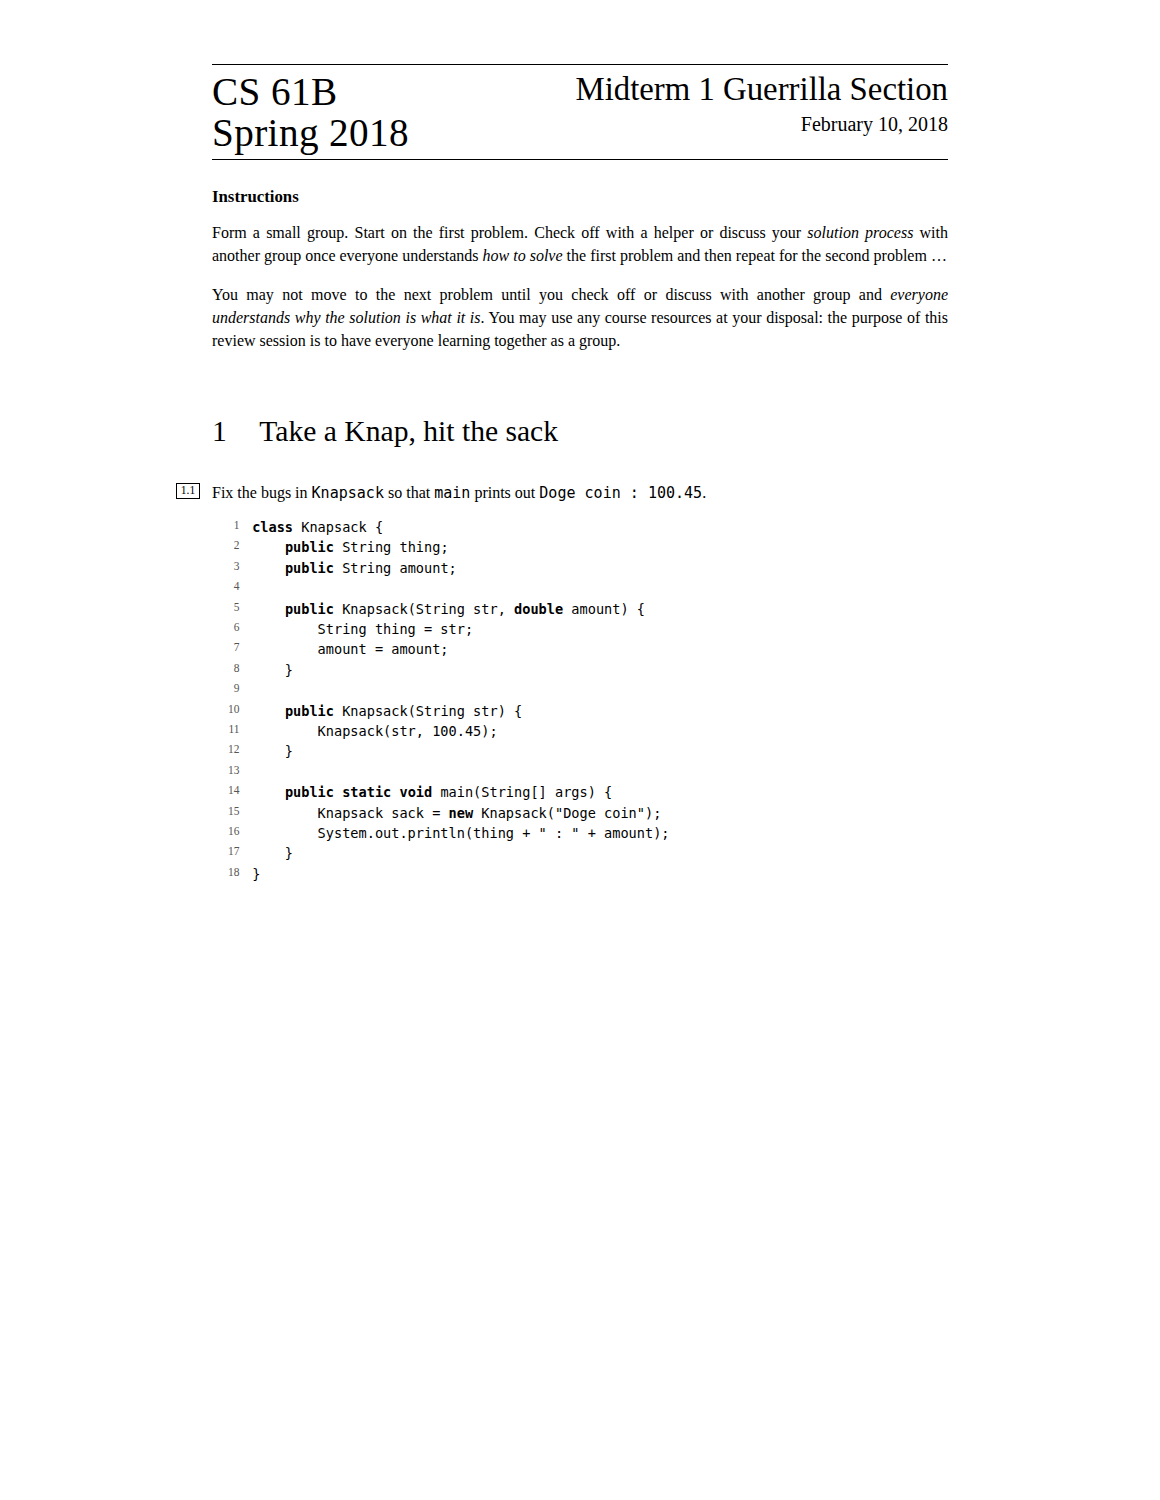CS 61BSpring 2018
Midterm 1 Guerrilla Section
February 10, 2018
Instructions
Form a small group. Start on the first problem. Check off with a helper or discuss your solution process with another group once everyone understands how to solve the first problem and then repeat for the second problem …
You may not move to the next problem until you check off or discuss with another group and everyone understands why the solution is what it is. You may use any course resources at your disposal: the purpose of this review session is to have everyone learning together as a group.
1 Take a Knap, hit the sack
1.1
Fix the bugs in Knapsack so that main prints out Doge coin : 100.45.
| 1 | class Knapsack { |
| 2 | public String thing; |
| 3 | public String amount; |
| 4 | |
| 5 | public Knapsack(String str, double amount) { |
| 6 | String thing = str; |
| 7 | amount = amount; |
| 8 | } |
| 9 | |
| 10 | public Knapsack(String str) { |
| 11 | Knapsack(str, 100.45); |
| 12 | } |
| 13 | |
| 14 | public static void main(String[] args) { |
| 15 | Knapsack sack = new Knapsack("Doge coin"); |
| 16 | System.out.println(thing + " : " + amount); |
| 17 | } |
| 18 | } |